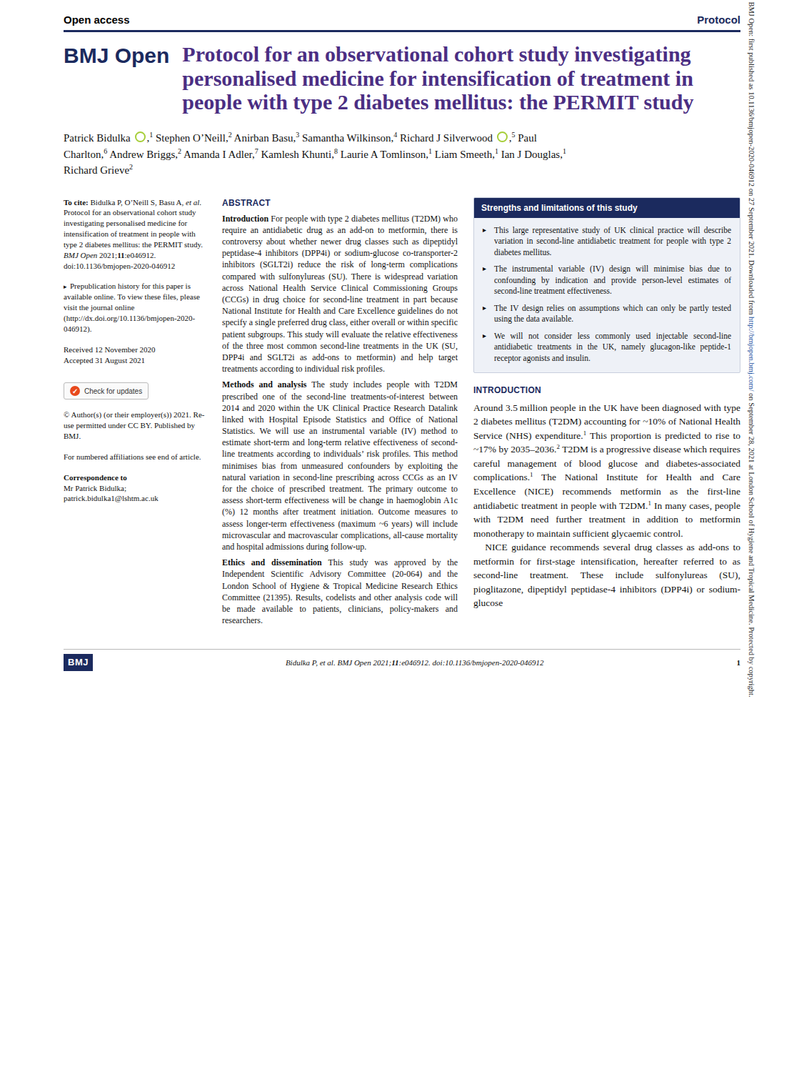BMJ Open: first published as 10.1136/bmjopen-2020-046912 on 27 September 2021. Downloaded from http://bmjopen.bmj.com/ on September 28, 2021 at London School of Hygiene and Tropical Medicine. Protected by copyright.
Open access
Protocol
BMJ Open
Protocol for an observational cohort study investigating personalised medicine for intensification of treatment in people with type 2 diabetes mellitus: the PERMIT study
Patrick Bidulka ,1 Stephen O’Neill,2 Anirban Basu,3 Samantha Wilkinson,4 Richard J Silverwood ,5 Paul Charlton,6 Andrew Briggs,2 Amanda I Adler,7 Kamlesh Khunti,8 Laurie A Tomlinson,1 Liam Smeeth,1 Ian J Douglas,1 Richard Grieve2
To cite: Bidulka P, O’Neill S, Basu A, et al. Protocol for an observational cohort study investigating personalised medicine for intensification of treatment in people with type 2 diabetes mellitus: the PERMIT study. BMJ Open 2021;11:e046912. doi:10.1136/bmjopen-2020-046912
Prepublication history for this paper is available online. To view these files, please visit the journal online (http://dx.doi.org/10.1136/bmjopen-2020-046912).
Received 12 November 2020
Accepted 31 August 2021
✓ Check for updates
© Author(s) (or their employer(s)) 2021. Re-use permitted under CC BY. Published by BMJ.
For numbered affiliations see end of article.
Correspondence to
Mr Patrick Bidulka;
patrick.bidulka1@lshtm.ac.uk
Abstract
Introduction For people with type 2 diabetes mellitus (T2DM) who require an antidiabetic drug as an add-on to metformin, there is controversy about whether newer drug classes such as dipeptidyl peptidase-4 inhibitors (DPP4i) or sodium-glucose co-transporter-2 inhibitors (SGLT2i) reduce the risk of long-term complications compared with sulfonylureas (SU). There is widespread variation across National Health Service Clinical Commissioning Groups (CCGs) in drug choice for second-line treatment in part because National Institute for Health and Care Excellence guidelines do not specify a single preferred drug class, either overall or within specific patient subgroups. This study will evaluate the relative effectiveness of the three most common second-line treatments in the UK (SU, DPP4i and SGLT2i as add-ons to metformin) and help target treatments according to individual risk profiles.
Methods and analysis The study includes people with T2DM prescribed one of the second-line treatments-of-interest between 2014 and 2020 within the UK Clinical Practice Research Datalink linked with Hospital Episode Statistics and Office of National Statistics. We will use an instrumental variable (IV) method to estimate short-term and long-term relative effectiveness of second-line treatments according to individuals’ risk profiles. This method minimises bias from unmeasured confounders by exploiting the natural variation in second-line prescribing across CCGs as an IV for the choice of prescribed treatment. The primary outcome to assess short-term effectiveness will be change in haemoglobin A1c (%) 12 months after treatment initiation. Outcome measures to assess longer-term effectiveness (maximum ~6 years) will include microvascular and macrovascular complications, all-cause mortality and hospital admissions during follow-up.
Ethics and dissemination This study was approved by the Independent Scientific Advisory Committee (20-064) and the London School of Hygiene & Tropical Medicine Research Ethics Committee (21395). Results, codelists and other analysis code will be made available to patients, clinicians, policy-makers and researchers.
Strengths and limitations of this study
This large representative study of UK clinical practice will describe variation in second-line antidiabetic treatment for people with type 2 diabetes mellitus.
The instrumental variable (IV) design will minimise bias due to confounding by indication and provide person-level estimates of second-line treatment effectiveness.
The IV design relies on assumptions which can only be partly tested using the data available.
We will not consider less commonly used injectable second-line antidiabetic treatments in the UK, namely glucagon-like peptide-1 receptor agonists and insulin.
Introduction
Around 3.5 million people in the UK have been diagnosed with type 2 diabetes mellitus (T2DM) accounting for ~10% of National Health Service (NHS) expenditure.1 This proportion is predicted to rise to ~17% by 2035–2036.2 T2DM is a progressive disease which requires careful management of blood glucose and diabetes-associated complications.1 The National Institute for Health and Care Excellence (NICE) recommends metformin as the first-line antidiabetic treatment in people with T2DM.1 In many cases, people with T2DM need further treatment in addition to metformin monotherapy to maintain sufficient glycaemic control.
NICE guidance recommends several drug classes as add-ons to metformin for first-stage intensification, hereafter referred to as second-line treatment. These include sulfonylureas (SU), pioglitazone, dipeptidyl peptidase-4 inhibitors (DPP4i) or sodium-glucose
BMJ
Bidulka P, et al. BMJ Open 2021;11:e046912. doi:10.1136/bmjopen-2020-046912
1